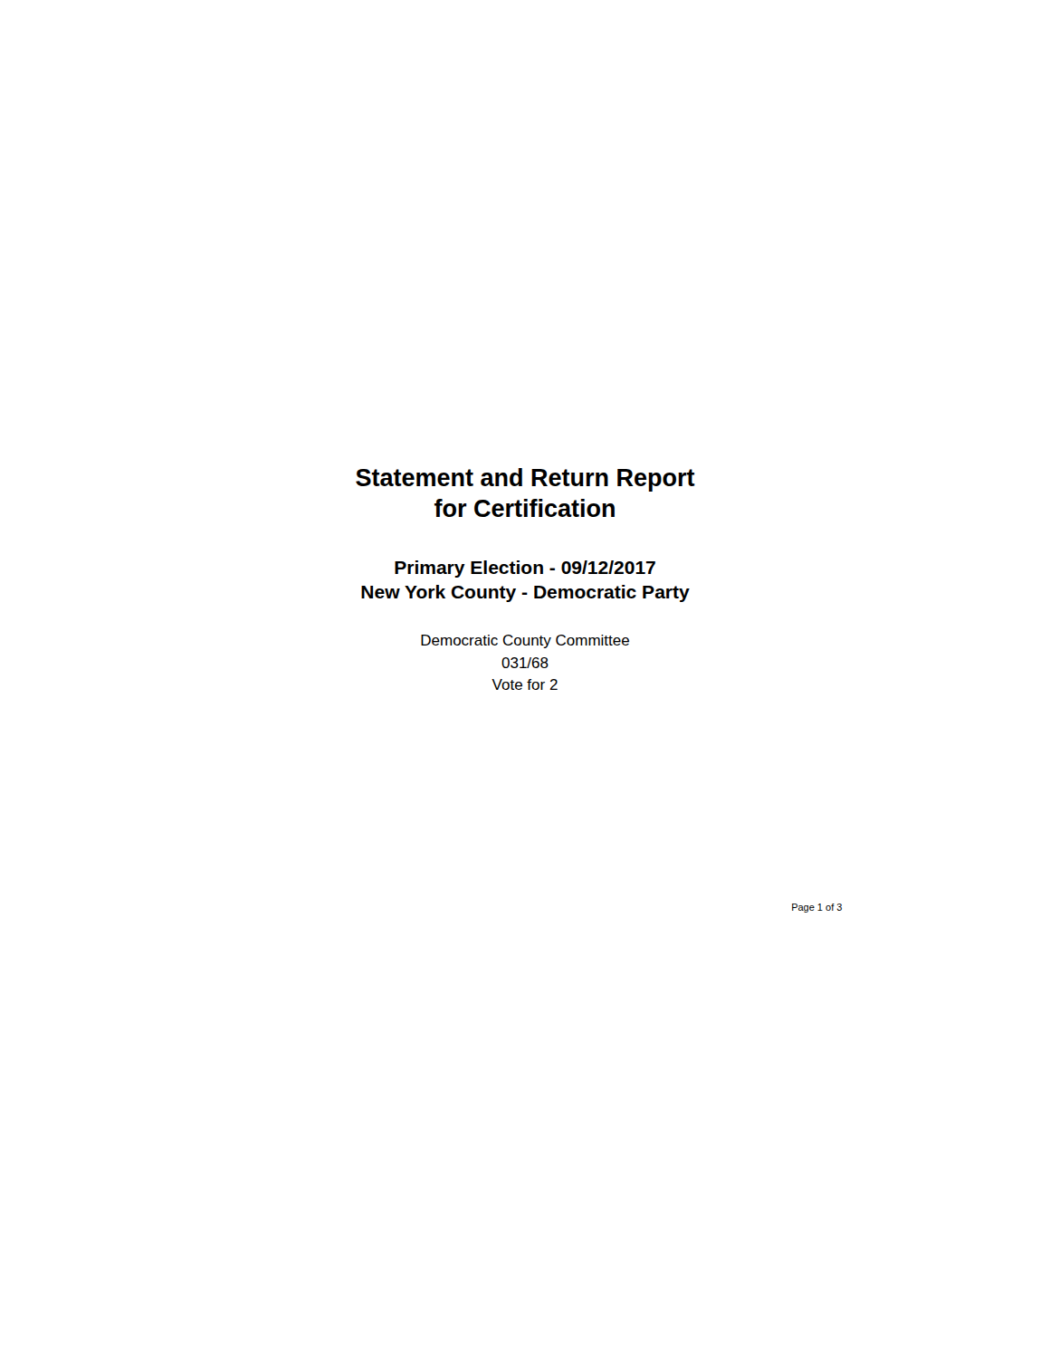Statement and Return Report
for Certification
Primary Election - 09/12/2017
New York County - Democratic Party
Democratic County Committee
031/68
Vote for 2
Page 1 of 3